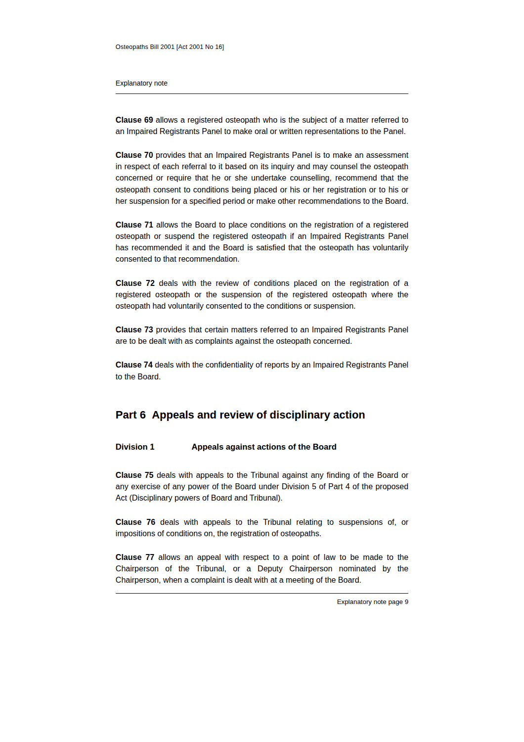Osteopaths Bill 2001 [Act 2001 No 16]
Explanatory note
Clause 69 allows a registered osteopath who is the subject of a matter referred to an Impaired Registrants Panel to make oral or written representations to the Panel.
Clause 70 provides that an Impaired Registrants Panel is to make an assessment in respect of each referral to it based on its inquiry and may counsel the osteopath concerned or require that he or she undertake counselling, recommend that the osteopath consent to conditions being placed or his or her registration or to his or her suspension for a specified period or make other recommendations to the Board.
Clause 71 allows the Board to place conditions on the registration of a registered osteopath or suspend the registered osteopath if an Impaired Registrants Panel has recommended it and the Board is satisfied that the osteopath has voluntarily consented to that recommendation.
Clause 72 deals with the review of conditions placed on the registration of a registered osteopath or the suspension of the registered osteopath where the osteopath had voluntarily consented to the conditions or suspension.
Clause 73 provides that certain matters referred to an Impaired Registrants Panel are to be dealt with as complaints against the osteopath concerned.
Clause 74 deals with the confidentiality of reports by an Impaired Registrants Panel to the Board.
Part 6 Appeals and review of disciplinary action
Division 1 Appeals against actions of the Board
Clause 75 deals with appeals to the Tribunal against any finding of the Board or any exercise of any power of the Board under Division 5 of Part 4 of the proposed Act (Disciplinary powers of Board and Tribunal).
Clause 76 deals with appeals to the Tribunal relating to suspensions of, or impositions of conditions on, the registration of osteopaths.
Clause 77 allows an appeal with respect to a point of law to be made to the Chairperson of the Tribunal, or a Deputy Chairperson nominated by the Chairperson, when a complaint is dealt with at a meeting of the Board.
Explanatory note page 9